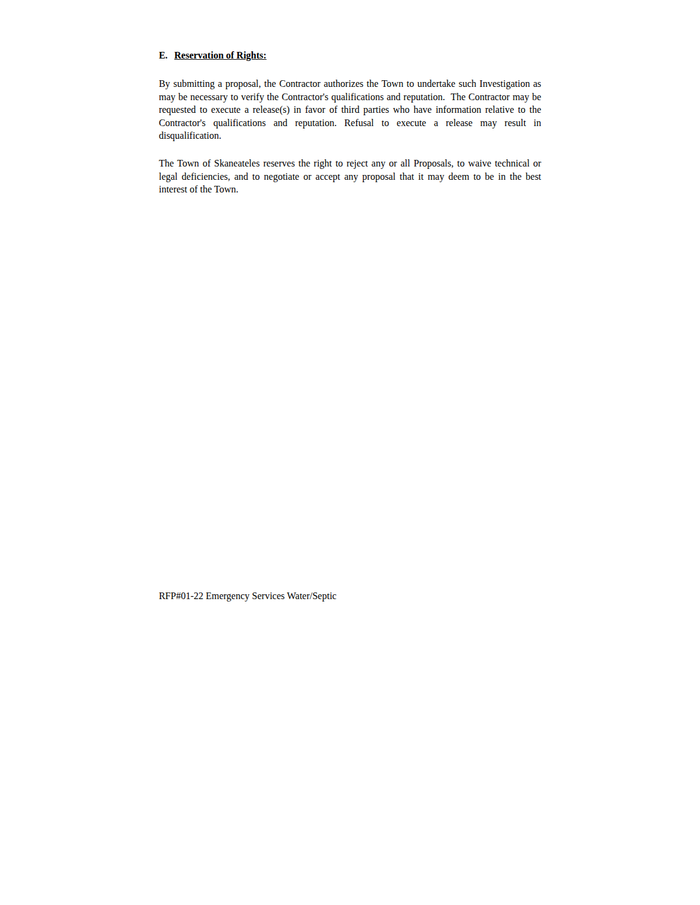E. Reservation of Rights:
By submitting a proposal, the Contractor authorizes the Town to undertake such Investigation as may be necessary to verify the Contractor's qualifications and reputation. The Contractor may be requested to execute a release(s) in favor of third parties who have information relative to the Contractor's qualifications and reputation. Refusal to execute a release may result in disqualification.
The Town of Skaneateles reserves the right to reject any or all Proposals, to waive technical or legal deficiencies, and to negotiate or accept any proposal that it may deem to be in the best interest of the Town.
RFP#01-22 Emergency Services Water/Septic